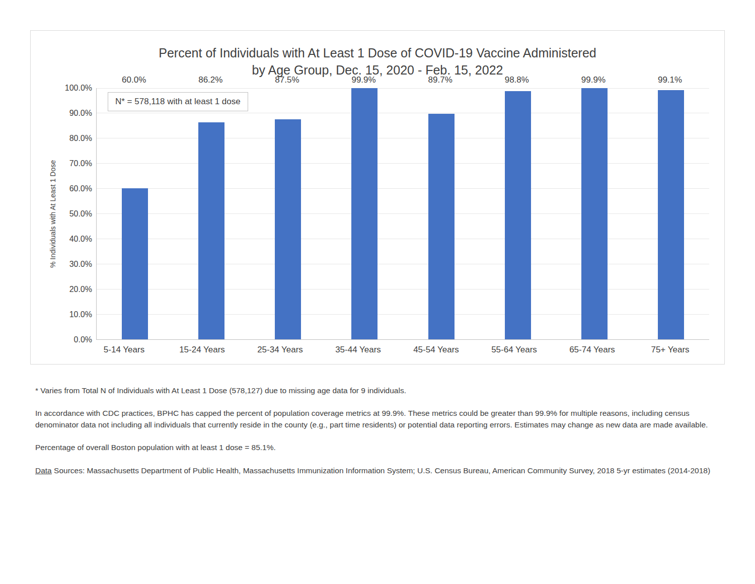Percent of Individuals with At Least 1 Dose of COVID-19 Vaccine Administered
by Age Group, Dec. 15, 2020 - Feb. 15, 2022
% Individuals with At Least 1 Dose
100.0%
90.0%
80.0%
70.0%
60.0%
50.0%
40.0%
30.0%
20.0%
10.0%
0.0%
N* = 578,118 with at least 1 dose
60.0%
86.2%
87.5%
99.9%
89.7%
98.8%
99.9%
99.1%
5-14 Years
15-24 Years
25-34 Years
35-44 Years
45-54 Years
55-64 Years
65-74 Years
75+ Years
* Varies from Total N of Individuals with At Least 1 Dose (578,127) due to missing age data for 9 individuals.
In accordance with CDC practices, BPHC has capped the percent of population coverage metrics at 99.9%. These metrics could be greater than 99.9% for multiple reasons, including census denominator data not including all individuals that currently reside in the county (e.g., part time residents) or potential data reporting errors. Estimates may change as new data are made available.
Percentage of overall Boston population with at least 1 dose = 85.1%.
Data Sources: Massachusetts Department of Public Health, Massachusetts Immunization Information System; U.S. Census Bureau, American Community Survey, 2018 5-yr estimates (2014-2018)